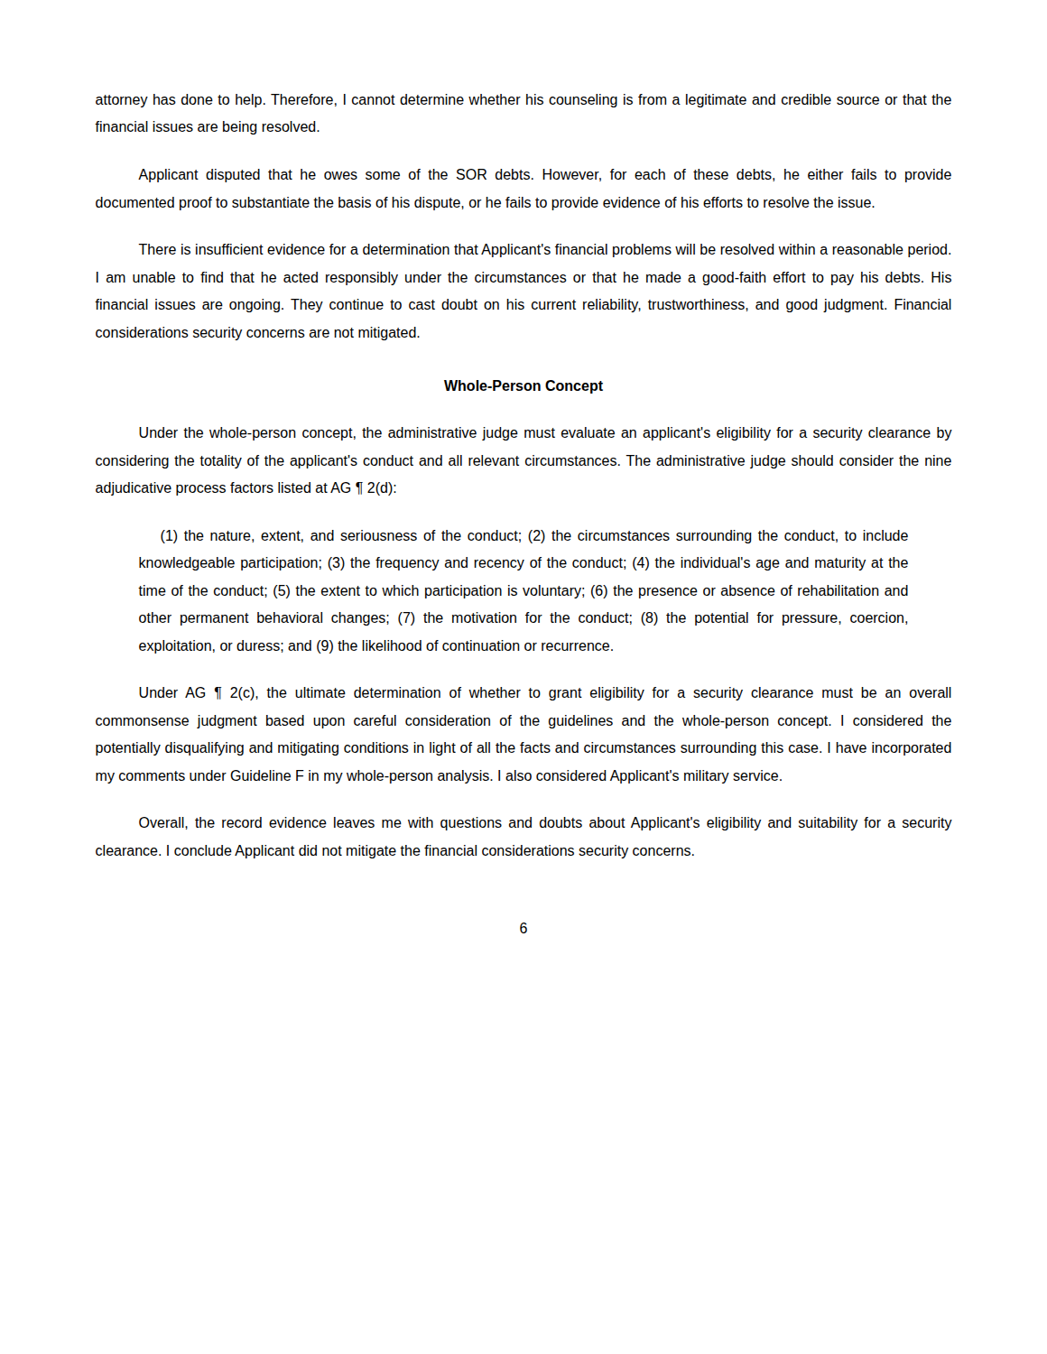attorney has done to help. Therefore, I cannot determine whether his counseling is from a legitimate and credible source or that the financial issues are being resolved.
Applicant disputed that he owes some of the SOR debts. However, for each of these debts, he either fails to provide documented proof to substantiate the basis of his dispute, or he fails to provide evidence of his efforts to resolve the issue.
There is insufficient evidence for a determination that Applicant's financial problems will be resolved within a reasonable period. I am unable to find that he acted responsibly under the circumstances or that he made a good-faith effort to pay his debts. His financial issues are ongoing. They continue to cast doubt on his current reliability, trustworthiness, and good judgment. Financial considerations security concerns are not mitigated.
Whole-Person Concept
Under the whole-person concept, the administrative judge must evaluate an applicant's eligibility for a security clearance by considering the totality of the applicant's conduct and all relevant circumstances. The administrative judge should consider the nine adjudicative process factors listed at AG ¶ 2(d):
(1) the nature, extent, and seriousness of the conduct; (2) the circumstances surrounding the conduct, to include knowledgeable participation; (3) the frequency and recency of the conduct; (4) the individual's age and maturity at the time of the conduct; (5) the extent to which participation is voluntary; (6) the presence or absence of rehabilitation and other permanent behavioral changes; (7) the motivation for the conduct; (8) the potential for pressure, coercion, exploitation, or duress; and (9) the likelihood of continuation or recurrence.
Under AG ¶ 2(c), the ultimate determination of whether to grant eligibility for a security clearance must be an overall commonsense judgment based upon careful consideration of the guidelines and the whole-person concept. I considered the potentially disqualifying and mitigating conditions in light of all the facts and circumstances surrounding this case. I have incorporated my comments under Guideline F in my whole-person analysis. I also considered Applicant's military service.
Overall, the record evidence leaves me with questions and doubts about Applicant's eligibility and suitability for a security clearance. I conclude Applicant did not mitigate the financial considerations security concerns.
6